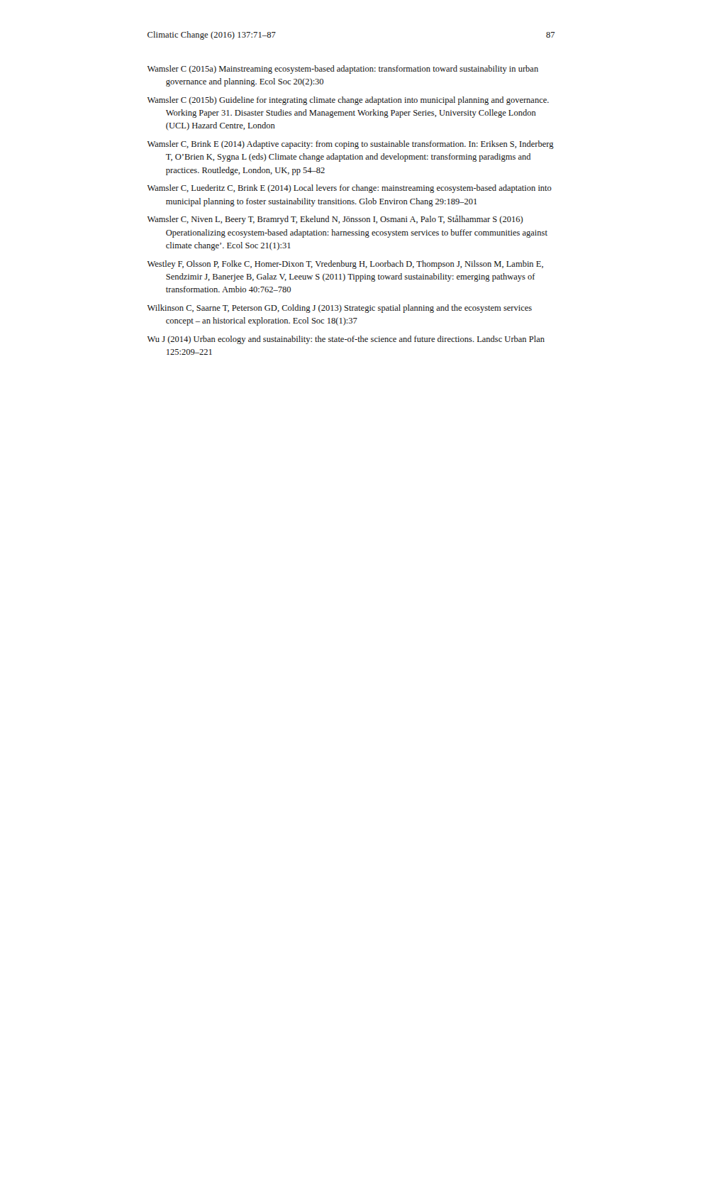Climatic Change (2016) 137:71–87 87
Wamsler C (2015a) Mainstreaming ecosystem-based adaptation: transformation toward sustainability in urban governance and planning. Ecol Soc 20(2):30
Wamsler C (2015b) Guideline for integrating climate change adaptation into municipal planning and governance. Working Paper 31. Disaster Studies and Management Working Paper Series, University College London (UCL) Hazard Centre, London
Wamsler C, Brink E (2014) Adaptive capacity: from coping to sustainable transformation. In: Eriksen S, Inderberg T, O’Brien K, Sygna L (eds) Climate change adaptation and development: transforming paradigms and practices. Routledge, London, UK, pp 54–82
Wamsler C, Luederitz C, Brink E (2014) Local levers for change: mainstreaming ecosystem-based adaptation into municipal planning to foster sustainability transitions. Glob Environ Chang 29:189–201
Wamsler C, Niven L, Beery T, Bramryd T, Ekelund N, Jönsson I, Osmani A, Palo T, Stålhammar S (2016) Operationalizing ecosystem-based adaptation: harnessing ecosystem services to buffer communities against climate change’. Ecol Soc 21(1):31
Westley F, Olsson P, Folke C, Homer-Dixon T, Vredenburg H, Loorbach D, Thompson J, Nilsson M, Lambin E, Sendzimir J, Banerjee B, Galaz V, Leeuw S (2011) Tipping toward sustainability: emerging pathways of transformation. Ambio 40:762–780
Wilkinson C, Saarne T, Peterson GD, Colding J (2013) Strategic spatial planning and the ecosystem services concept – an historical exploration. Ecol Soc 18(1):37
Wu J (2014) Urban ecology and sustainability: the state-of-the science and future directions. Landsc Urban Plan 125:209–221
✍ Springer